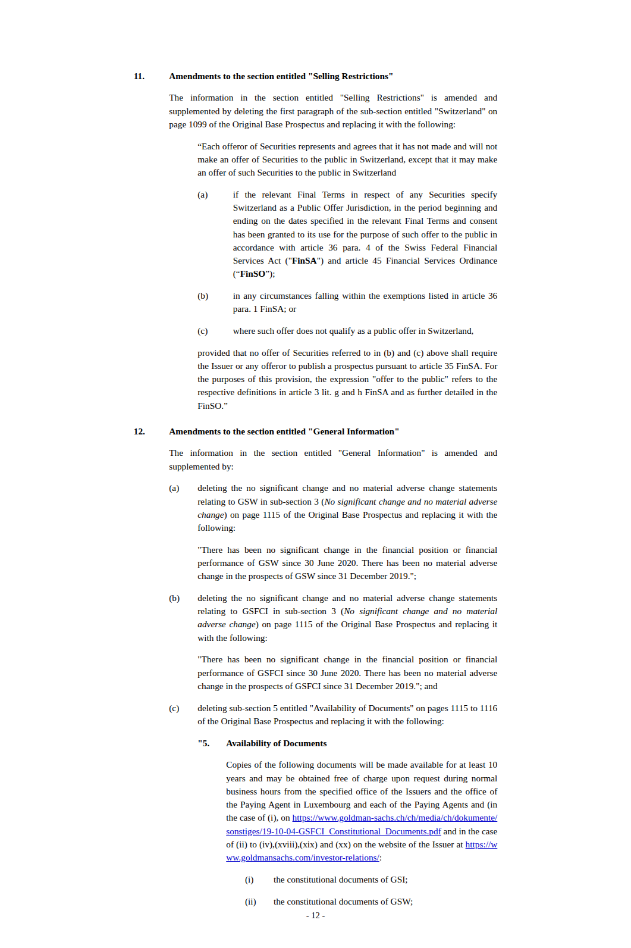11.
Amendments to the section entitled "Selling Restrictions"
The information in the section entitled "Selling Restrictions" is amended and supplemented by deleting the first paragraph of the sub-section entitled "Switzerland" on page 1099 of the Original Base Prospectus and replacing it with the following:
“Each offeror of Securities represents and agrees that it has not made and will not make an offer of Securities to the public in Switzerland, except that it may make an offer of such Securities to the public in Switzerland
(a)
if the relevant Final Terms in respect of any Securities specify Switzerland as a Public Offer Jurisdiction, in the period beginning and ending on the dates specified in the relevant Final Terms and consent has been granted to its use for the purpose of such offer to the public in accordance with article 36 para. 4 of the Swiss Federal Financial Services Act ("FinSA") and article 45 Financial Services Ordinance (“FinSO”);
(b)
in any circumstances falling within the exemptions listed in article 36 para. 1 FinSA; or
(c)
where such offer does not qualify as a public offer in Switzerland,
provided that no offer of Securities referred to in (b) and (c) above shall require the Issuer or any offeror to publish a prospectus pursuant to article 35 FinSA. For the purposes of this provision, the expression "offer to the public" refers to the respective definitions in article 3 lit. g and h FinSA and as further detailed in the FinSO.”
12.
Amendments to the section entitled "General Information"
The information in the section entitled "General Information" is amended and supplemented by:
(a)
deleting the no significant change and no material adverse change statements relating to GSW in sub-section 3 (No significant change and no material adverse change) on page 1115 of the Original Base Prospectus and replacing it with the following:
"There has been no significant change in the financial position or financial performance of GSW since 30 June 2020. There has been no material adverse change in the prospects of GSW since 31 December 2019.";
(b)
deleting the no significant change and no material adverse change statements relating to GSFCI in sub-section 3 (No significant change and no material adverse change) on page 1115 of the Original Base Prospectus and replacing it with the following:
"There has been no significant change in the financial position or financial performance of GSFCI since 30 June 2020. There has been no material adverse change in the prospects of GSFCI since 31 December 2019."; and
(c)
deleting sub-section 5 entitled "Availability of Documents" on pages 1115 to 1116 of the Original Base Prospectus and replacing it with the following:
"5.
Availability of Documents
Copies of the following documents will be made available for at least 10 years and may be obtained free of charge upon request during normal business hours from the specified office of the Issuers and the office of the Paying Agent in Luxembourg and each of the Paying Agents and (in the case of (i), on https://www.goldman-sachs.ch/ch/media/ch/dokumente/sonstiges/19-10-04-GSFCI_Constitutional_Documents.pdf and in the case of (ii) to (iv),(xviii),(xix) and (xx) on the website of the Issuer at https://www.goldmansachs.com/investor-relations/:
(i)
the constitutional documents of GSI;
(ii)
the constitutional documents of GSW;
- 12 -